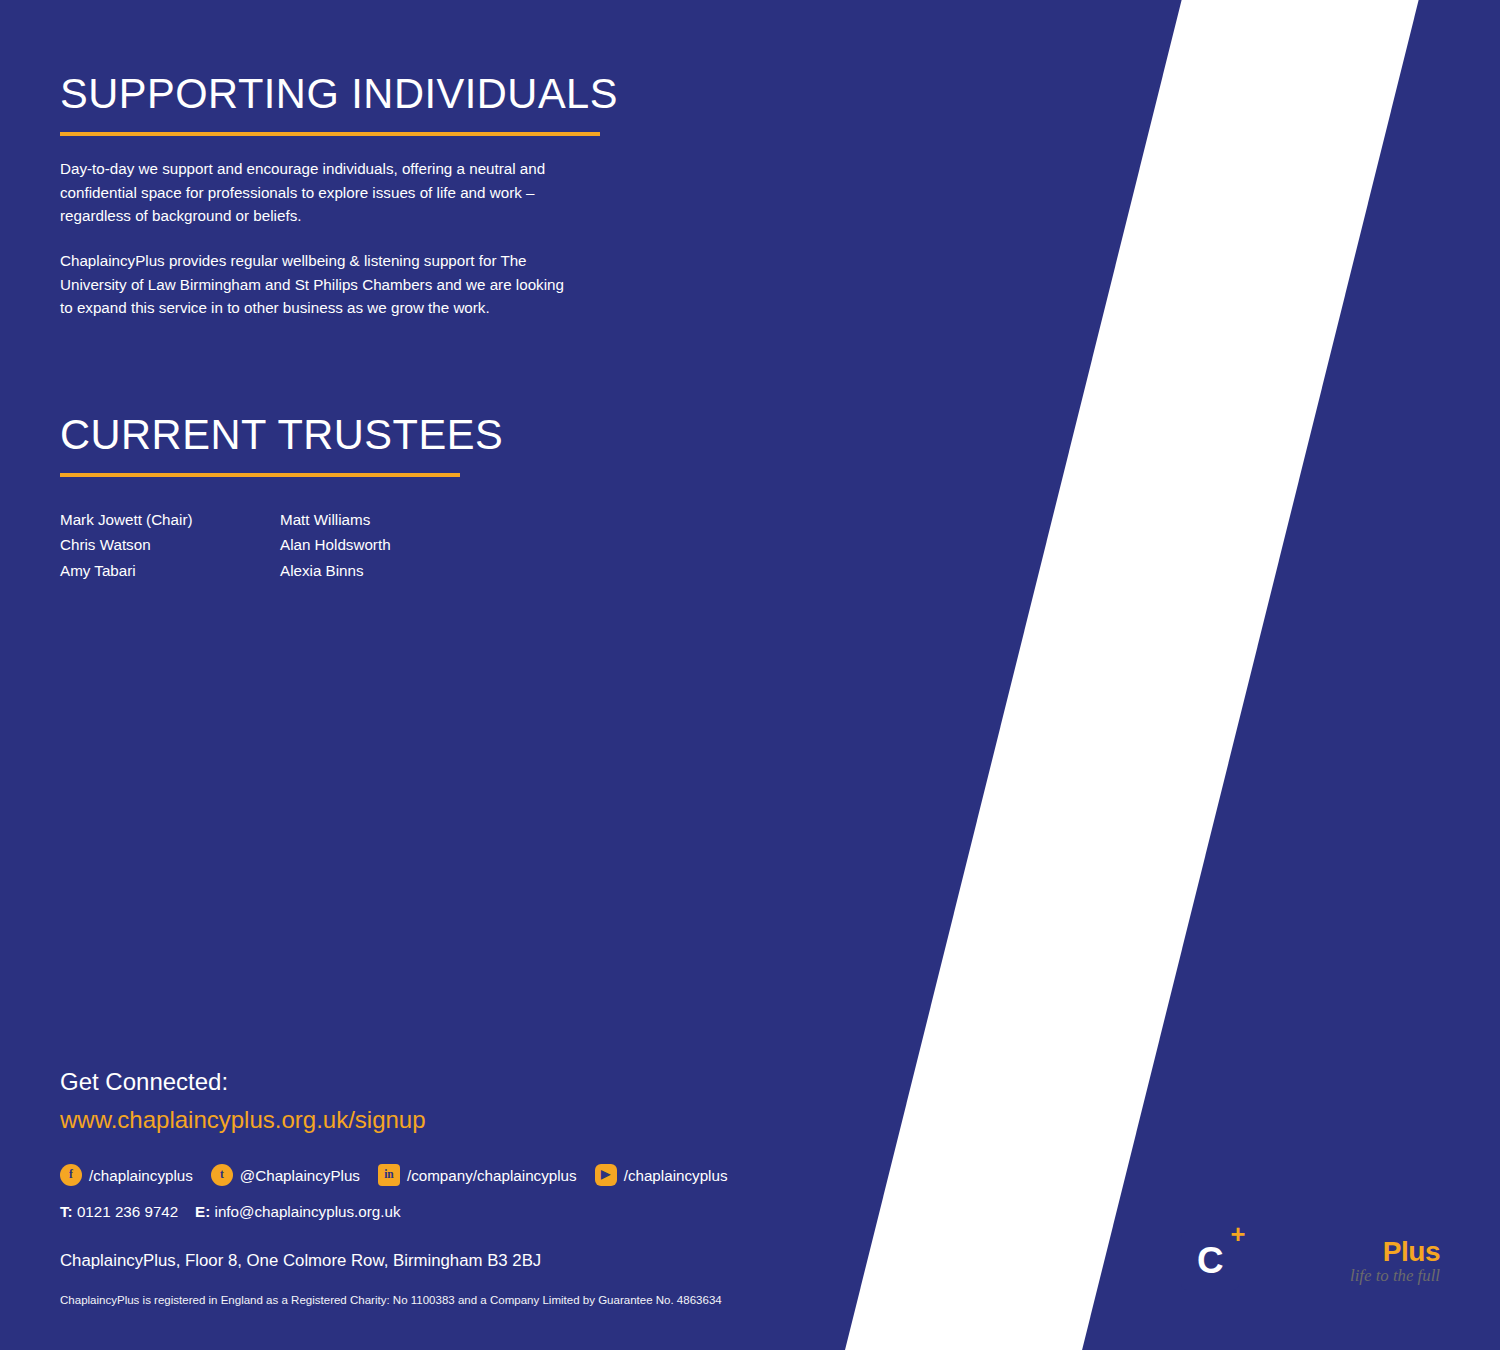Supporting Individuals
Day-to-day we support and encourage individuals, offering a neutral and confidential space for professionals to explore issues of life and work – regardless of background or beliefs.
ChaplaincyPlus provides regular wellbeing & listening support for The University of Law Birmingham and St Philips Chambers and we are looking to expand this service in to other business as we grow the work.
Current Trustees
Mark Jowett (Chair) Matt Williams Chris Watson Alan Holdsworth Amy Tabari Alexia Binns
Get Connected: www.chaplaincyplus.org.uk/signup
f/chaplaincyplus t@ChaplaincyPlus in/company/chaplaincyplus ▶/chaplaincyplus
T: 0121 236 9742 E: info@chaplaincyplus.org.uk
ChaplaincyPlus, Floor 8, One Colmore Row, Birmingham B3 2BJ
ChaplaincyPlus is registered in England as a Registered Charity: No 1100383 and a Company Limited by Guarantee No. 4863634
+C
Chaplaincy Plus life to the full